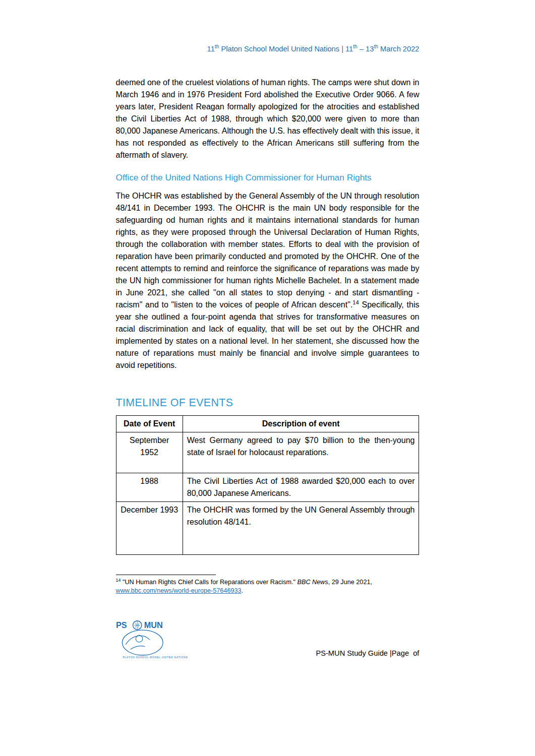11th Platon School Model United Nations | 11th – 13th March 2022
deemed one of the cruelest violations of human rights. The camps were shut down in March 1946 and in 1976 President Ford abolished the Executive Order 9066. A few years later, President Reagan formally apologized for the atrocities and established the Civil Liberties Act of 1988, through which $20,000 were given to more than 80,000 Japanese Americans. Although the U.S. has effectively dealt with this issue, it has not responded as effectively to the African Americans still suffering from the aftermath of slavery.
Office of the United Nations High Commissioner for Human Rights
The OHCHR was established by the General Assembly of the UN through resolution 48/141 in December 1993. The OHCHR is the main UN body responsible for the safeguarding od human rights and it maintains international standards for human rights, as they were proposed through the Universal Declaration of Human Rights, through the collaboration with member states. Efforts to deal with the provision of reparation have been primarily conducted and promoted by the OHCHR. One of the recent attempts to remind and reinforce the significance of reparations was made by the UN high commissioner for human rights Michelle Bachelet. In a statement made in June 2021, she called "on all states to stop denying - and start dismantling - racism" and to "listen to the voices of people of African descent".14 Specifically, this year she outlined a four-point agenda that strives for transformative measures on racial discrimination and lack of equality, that will be set out by the OHCHR and implemented by states on a national level. In her statement, she discussed how the nature of reparations must mainly be financial and involve simple guarantees to avoid repetitions.
TIMELINE OF EVENTS
| Date of Event | Description of event |
| --- | --- |
| September 1952 | West Germany agreed to pay $70 billion to the then-young state of Israel for holocaust reparations. |
| 1988 | The Civil Liberties Act of 1988 awarded $20,000 each to over 80,000 Japanese Americans. |
| December 1993 | The OHCHR was formed by the UN General Assembly through resolution 48/141. |
14 "UN Human Rights Chief Calls for Reparations over Racism." BBC News, 29 June 2021,
www.bbc.com/news/world-europe-57646933.
PS MUN PLATON SCHOOL MODEL UNITED NATIONS
PS-MUN Study Guide |Page of